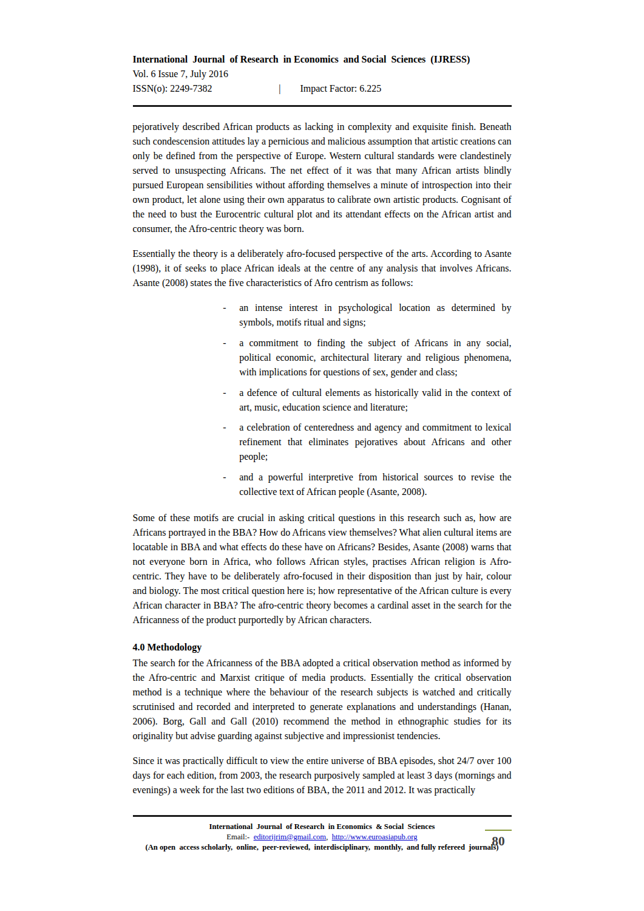International Journal of Research in Economics and Social Sciences (IJRESS)
Vol. 6 Issue 7, July 2016
ISSN(o): 2249-7382 | Impact Factor: 6.225
pejoratively described African products as lacking in complexity and exquisite finish. Beneath such condescension attitudes lay a pernicious and malicious assumption that artistic creations can only be defined from the perspective of Europe. Western cultural standards were clandestinely served to unsuspecting Africans. The net effect of it was that many African artists blindly pursued European sensibilities without affording themselves a minute of introspection into their own product, let alone using their own apparatus to calibrate own artistic products. Cognisant of the need to bust the Eurocentric cultural plot and its attendant effects on the African artist and consumer, the Afro-centric theory was born.
Essentially the theory is a deliberately afro-focused perspective of the arts. According to Asante (1998), it of seeks to place African ideals at the centre of any analysis that involves Africans. Asante (2008) states the five characteristics of Afro centrism as follows:
an intense interest in psychological location as determined by symbols, motifs ritual and signs;
a commitment to finding the subject of Africans in any social, political economic, architectural literary and religious phenomena, with implications for questions of sex, gender and class;
a defence of cultural elements as historically valid in the context of art, music, education science and literature;
a celebration of centeredness and agency and commitment to lexical refinement that eliminates pejoratives about Africans and other people;
and a powerful interpretive from historical sources to revise the collective text of African people (Asante, 2008).
Some of these motifs are crucial in asking critical questions in this research such as, how are Africans portrayed in the BBA? How do Africans view themselves? What alien cultural items are locatable in BBA and what effects do these have on Africans? Besides, Asante (2008) warns that not everyone born in Africa, who follows African styles, practises African religion is Afro-centric. They have to be deliberately afro-focused in their disposition than just by hair, colour and biology. The most critical question here is; how representative of the African culture is every African character in BBA? The afro-centric theory becomes a cardinal asset in the search for the Africanness of the product purportedly by African characters.
4.0 Methodology
The search for the Africanness of the BBA adopted a critical observation method as informed by the Afro-centric and Marxist critique of media products. Essentially the critical observation method is a technique where the behaviour of the research subjects is watched and critically scrutinised and recorded and interpreted to generate explanations and understandings (Hanan, 2006). Borg, Gall and Gall (2010) recommend the method in ethnographic studies for its originality but advise guarding against subjective and impressionist tendencies.
Since it was practically difficult to view the entire universe of BBA episodes, shot 24/7 over 100 days for each edition, from 2003, the research purposively sampled at least 3 days (mornings and evenings) a week for the last two editions of BBA, the 2011 and 2012. It was practically
80
International Journal of Research in Economics & Social Sciences
Email:- editorijrim@gmail.com, http://www.euroasiapub.org
(An open access scholarly, online, peer-reviewed, interdisciplinary, monthly, and fully refereed journals)